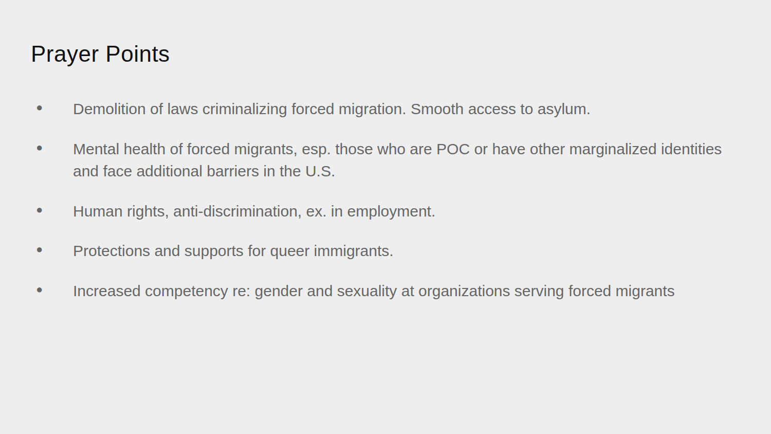Prayer Points
Demolition of laws criminalizing forced migration. Smooth access to asylum.
Mental health of forced migrants, esp. those who are POC or have other marginalized identities and face additional barriers in the U.S.
Human rights, anti-discrimination, ex. in employment.
Protections and supports for queer immigrants.
Increased competency re: gender and sexuality at organizations serving forced migrants